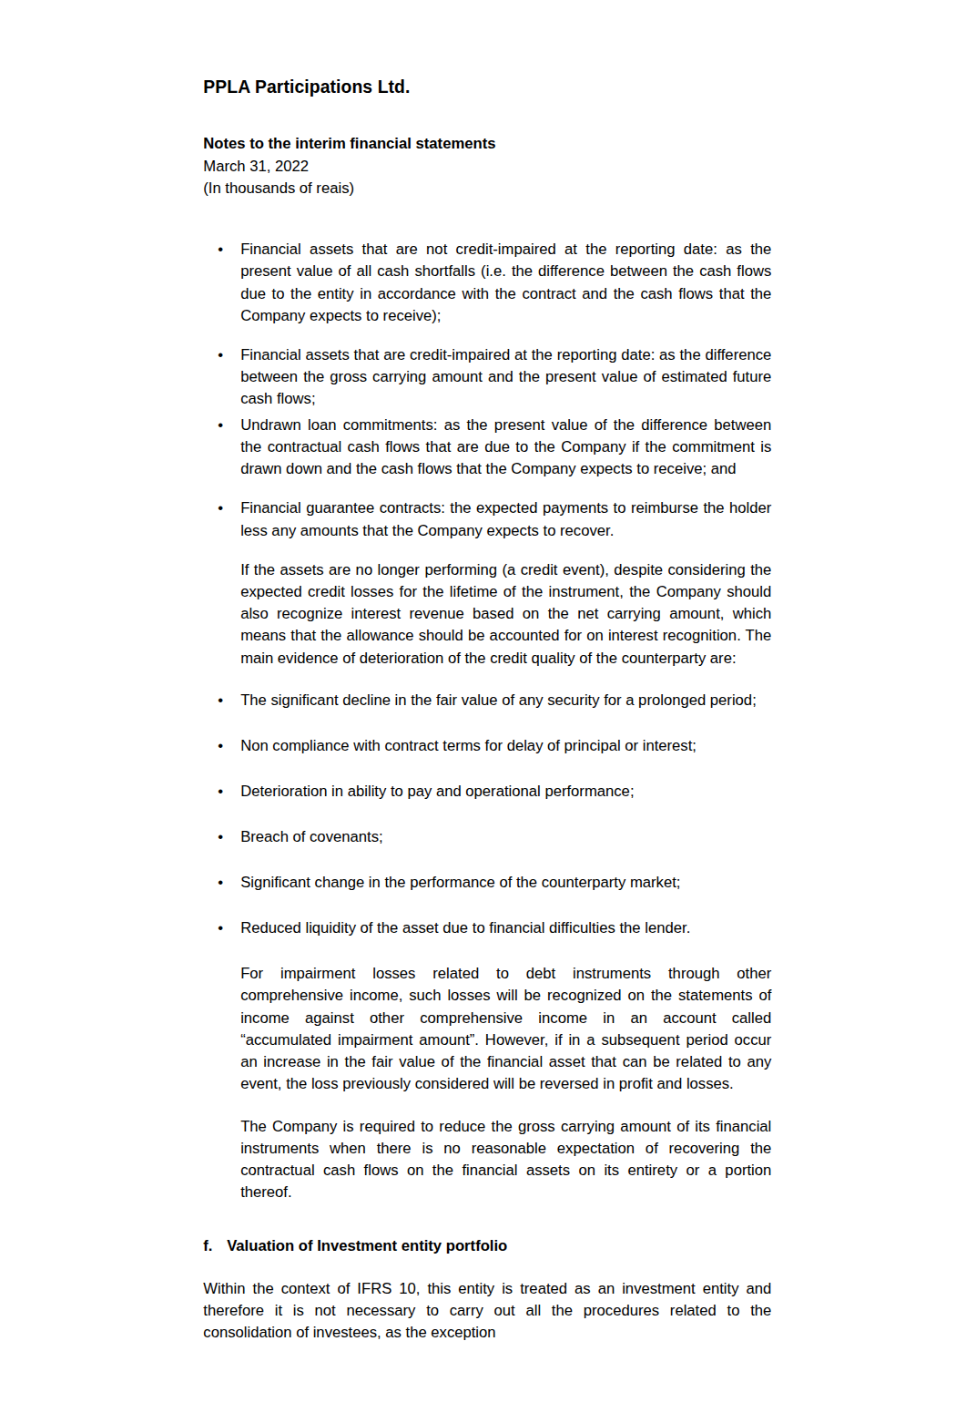PPLA Participations Ltd.
Notes to the interim financial statements
March 31, 2022
(In thousands of reais)
Financial assets that are not credit-impaired at the reporting date: as the present value of all cash shortfalls (i.e. the difference between the cash flows due to the entity in accordance with the contract and the cash flows that the Company expects to receive);
Financial assets that are credit-impaired at the reporting date: as the difference between the gross carrying amount and the present value of estimated future cash flows;
Undrawn loan commitments: as the present value of the difference between the contractual cash flows that are due to the Company if the commitment is drawn down and the cash flows that the Company expects to receive; and
Financial guarantee contracts: the expected payments to reimburse the holder less any amounts that the Company expects to recover.
If the assets are no longer performing (a credit event), despite considering the expected credit losses for the lifetime of the instrument, the Company should also recognize interest revenue based on the net carrying amount, which means that the allowance should be accounted for on interest recognition. The main evidence of deterioration of the credit quality of the counterparty are:
The significant decline in the fair value of any security for a prolonged period;
Non compliance with contract terms for delay of principal or interest;
Deterioration in ability to pay and operational performance;
Breach of covenants;
Significant change in the performance of the counterparty market;
Reduced liquidity of the asset due to financial difficulties the lender.
For impairment losses related to debt instruments through other comprehensive income, such losses will be recognized on the statements of income against other comprehensive income in an account called “accumulated impairment amount”. However, if in a subsequent period occur an increase in the fair value of the financial asset that can be related to any event, the loss previously considered will be reversed in profit and losses.
The Company is required to reduce the gross carrying amount of its financial instruments when there is no reasonable expectation of recovering the contractual cash flows on the financial assets on its entirety or a portion thereof.
f. Valuation of Investment entity portfolio
Within the context of IFRS 10, this entity is treated as an investment entity and therefore it is not necessary to carry out all the procedures related to the consolidation of investees, as the exception